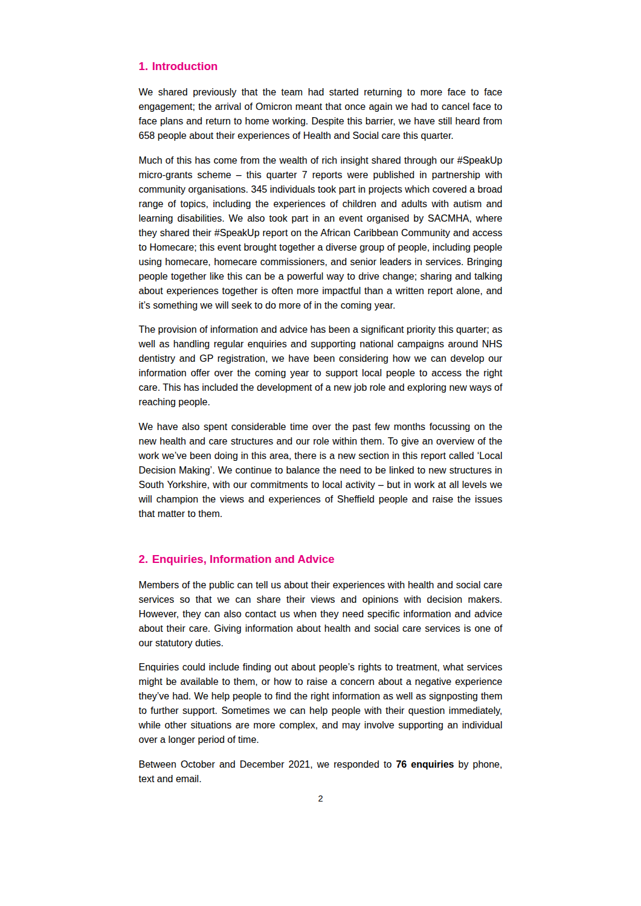1. Introduction
We shared previously that the team had started returning to more face to face engagement; the arrival of Omicron meant that once again we had to cancel face to face plans and return to home working. Despite this barrier, we have still heard from 658 people about their experiences of Health and Social care this quarter.
Much of this has come from the wealth of rich insight shared through our #SpeakUp micro-grants scheme – this quarter 7 reports were published in partnership with community organisations. 345 individuals took part in projects which covered a broad range of topics, including the experiences of children and adults with autism and learning disabilities. We also took part in an event organised by SACMHA, where they shared their #SpeakUp report on the African Caribbean Community and access to Homecare; this event brought together a diverse group of people, including people using homecare, homecare commissioners, and senior leaders in services. Bringing people together like this can be a powerful way to drive change; sharing and talking about experiences together is often more impactful than a written report alone, and it’s something we will seek to do more of in the coming year.
The provision of information and advice has been a significant priority this quarter; as well as handling regular enquiries and supporting national campaigns around NHS dentistry and GP registration, we have been considering how we can develop our information offer over the coming year to support local people to access the right care. This has included the development of a new job role and exploring new ways of reaching people.
We have also spent considerable time over the past few months focussing on the new health and care structures and our role within them. To give an overview of the work we’ve been doing in this area, there is a new section in this report called ‘Local Decision Making’. We continue to balance the need to be linked to new structures in South Yorkshire, with our commitments to local activity – but in work at all levels we will champion the views and experiences of Sheffield people and raise the issues that matter to them.
2. Enquiries, Information and Advice
Members of the public can tell us about their experiences with health and social care services so that we can share their views and opinions with decision makers. However, they can also contact us when they need specific information and advice about their care. Giving information about health and social care services is one of our statutory duties.
Enquiries could include finding out about people’s rights to treatment, what services might be available to them, or how to raise a concern about a negative experience they’ve had. We help people to find the right information as well as signposting them to further support. Sometimes we can help people with their question immediately, while other situations are more complex, and may involve supporting an individual over a longer period of time.
Between October and December 2021, we responded to 76 enquiries by phone, text and email.
2